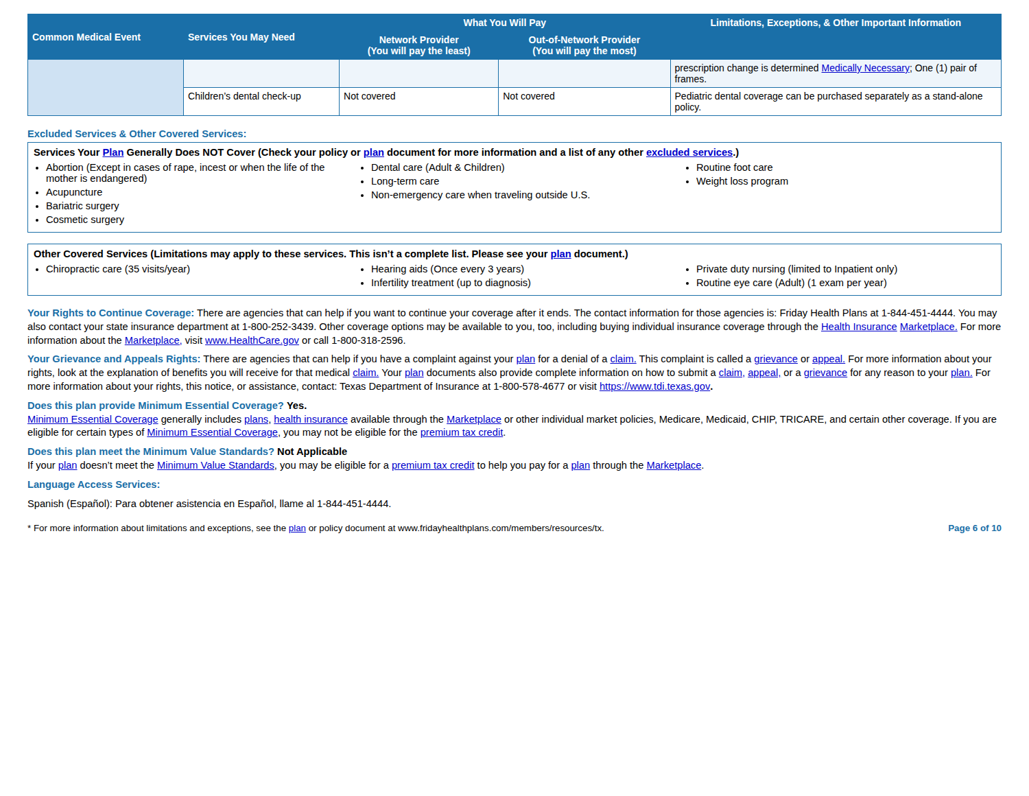| Common Medical Event | Services You May Need | What You Will Pay | Limitations, Exceptions, & Other Important Information |
| --- | --- | --- | --- |
| Network Provider (You will pay the least) | Out-of-Network Provider (You will pay the most) |
| | | | | prescription change is determined Medically Necessary ; One (1) pair of frames. |
| Children’s dental check-up | Not covered | Not covered | Pediatric dental coverage can be purchased separately as a stand-alone policy. |
Excluded Services & Other Covered Services:
Services Your Plan Generally Does NOT Cover (Check your policy or plan document for more information and a list of any other excluded services.)
Abortion (Except in cases of rape, incest or when the life of the mother is endangered)
Acupuncture
Bariatric surgery
Cosmetic surgery
Dental care (Adult & Children)
Long-term care
Non-emergency care when traveling outside U.S.
Routine foot care
Weight loss program
Other Covered Services (Limitations may apply to these services. This isn’t a complete list. Please see your plan document.)
Chiropractic care (35 visits/year)
Hearing aids (Once every 3 years)
Infertility treatment (up to diagnosis)
Private duty nursing (limited to Inpatient only)
Routine eye care (Adult) (1 exam per year)
Your Rights to Continue Coverage: There are agencies that can help if you want to continue your coverage after it ends. The contact information for those agencies is: Friday Health Plans at 1-844-451-4444. You may also contact your state insurance department at 1-800-252-3439. Other coverage options may be available to you, too, including buying individual insurance coverage through the Health Insurance Marketplace. For more information about the Marketplace, visit www.HealthCare.gov or call 1-800-318-2596.
Your Grievance and Appeals Rights: There are agencies that can help if you have a complaint against your plan for a denial of a claim. This complaint is called a grievance or appeal. For more information about your rights, look at the explanation of benefits you will receive for that medical claim. Your plan documents also provide complete information on how to submit a claim, appeal, or a grievance for any reason to your plan. For more information about your rights, this notice, or assistance, contact: Texas Department of Insurance at 1-800-578-4677 or visit https://www.tdi.texas.gov.
Does this plan provide Minimum Essential Coverage? Yes.
Minimum Essential Coverage generally includes plans, health insurance available through the Marketplace or other individual market policies, Medicare, Medicaid, CHIP, TRICARE, and certain other coverage. If you are eligible for certain types of Minimum Essential Coverage, you may not be eligible for the premium tax credit.
Does this plan meet the Minimum Value Standards? Not Applicable
If your plan doesn’t meet the Minimum Value Standards, you may be eligible for a premium tax credit to help you pay for a plan through the Marketplace.
Language Access Services:
Spanish (Español): Para obtener asistencia en Español, llame al 1-844-451-4444.
Page 6 of 10 * For more information about limitations and exceptions, see the plan or policy document at www.fridayhealthplans.com/members/resources/tx.